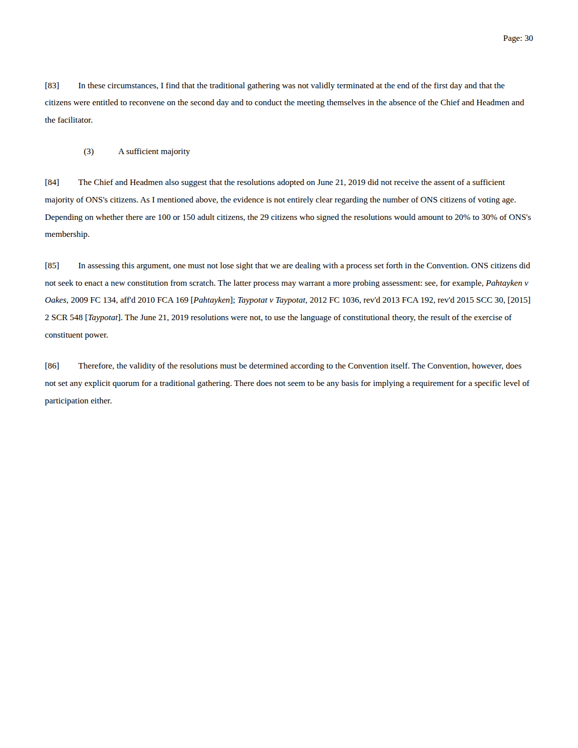Page: 30
[83] In these circumstances, I find that the traditional gathering was not validly terminated at the end of the first day and that the citizens were entitled to reconvene on the second day and to conduct the meeting themselves in the absence of the Chief and Headmen and the facilitator.
(3) A sufficient majority
[84] The Chief and Headmen also suggest that the resolutions adopted on June 21, 2019 did not receive the assent of a sufficient majority of ONS's citizens. As I mentioned above, the evidence is not entirely clear regarding the number of ONS citizens of voting age. Depending on whether there are 100 or 150 adult citizens, the 29 citizens who signed the resolutions would amount to 20% to 30% of ONS's membership.
[85] In assessing this argument, one must not lose sight that we are dealing with a process set forth in the Convention. ONS citizens did not seek to enact a new constitution from scratch. The latter process may warrant a more probing assessment: see, for example, Pahtayken v Oakes, 2009 FC 134, aff'd 2010 FCA 169 [Pahtayken]; Taypotat v Taypotat, 2012 FC 1036, rev'd 2013 FCA 192, rev'd 2015 SCC 30, [2015] 2 SCR 548 [Taypotat]. The June 21, 2019 resolutions were not, to use the language of constitutional theory, the result of the exercise of constituent power.
[86] Therefore, the validity of the resolutions must be determined according to the Convention itself. The Convention, however, does not set any explicit quorum for a traditional gathering. There does not seem to be any basis for implying a requirement for a specific level of participation either.